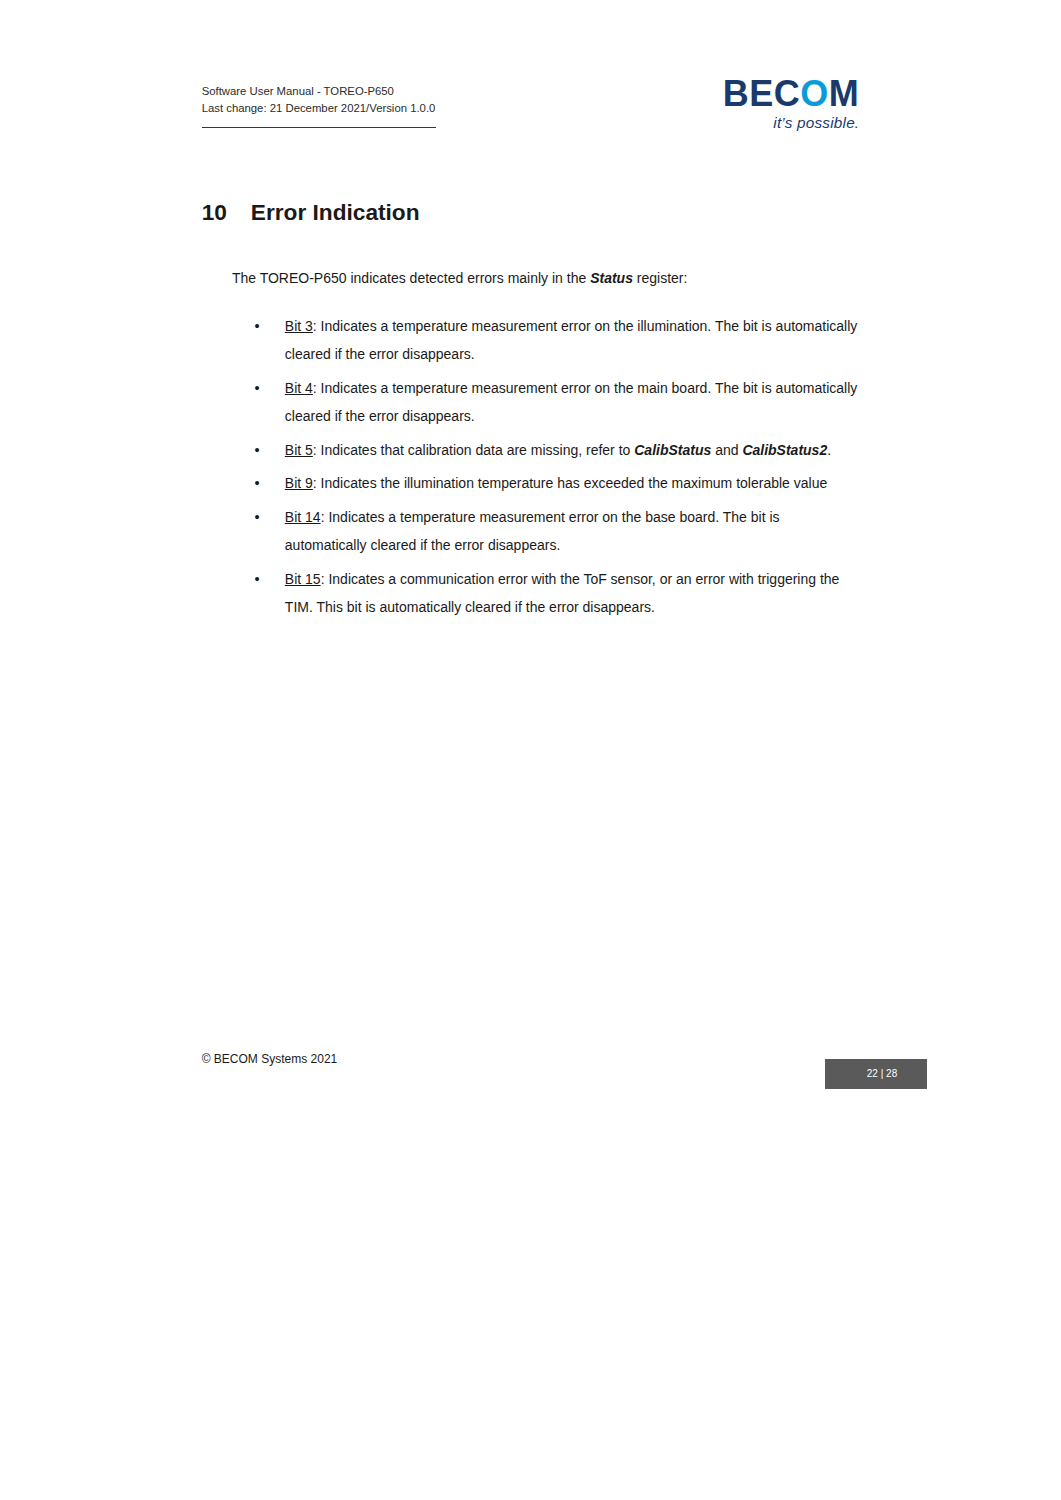Software User Manual - TOREO-P650
Last change: 21 December 2021/Version 1.0.0
BECOM
it’s possible.
10 Error Indication
The TOREO-P650 indicates detected errors mainly in the Status register:
Bit 3: Indicates a temperature measurement error on the illumination. The bit is automatically cleared if the error disappears.
Bit 4: Indicates a temperature measurement error on the main board. The bit is automatically cleared if the error disappears.
Bit 5: Indicates that calibration data are missing, refer to CalibStatus and CalibStatus2.
Bit 9: Indicates the illumination temperature has exceeded the maximum tolerable value
Bit 14: Indicates a temperature measurement error on the base board. The bit is automatically cleared if the error disappears.
Bit 15: Indicates a communication error with the ToF sensor, or an error with triggering the TIM. This bit is automatically cleared if the error disappears.
© BECOM Systems 2021
22 | 28